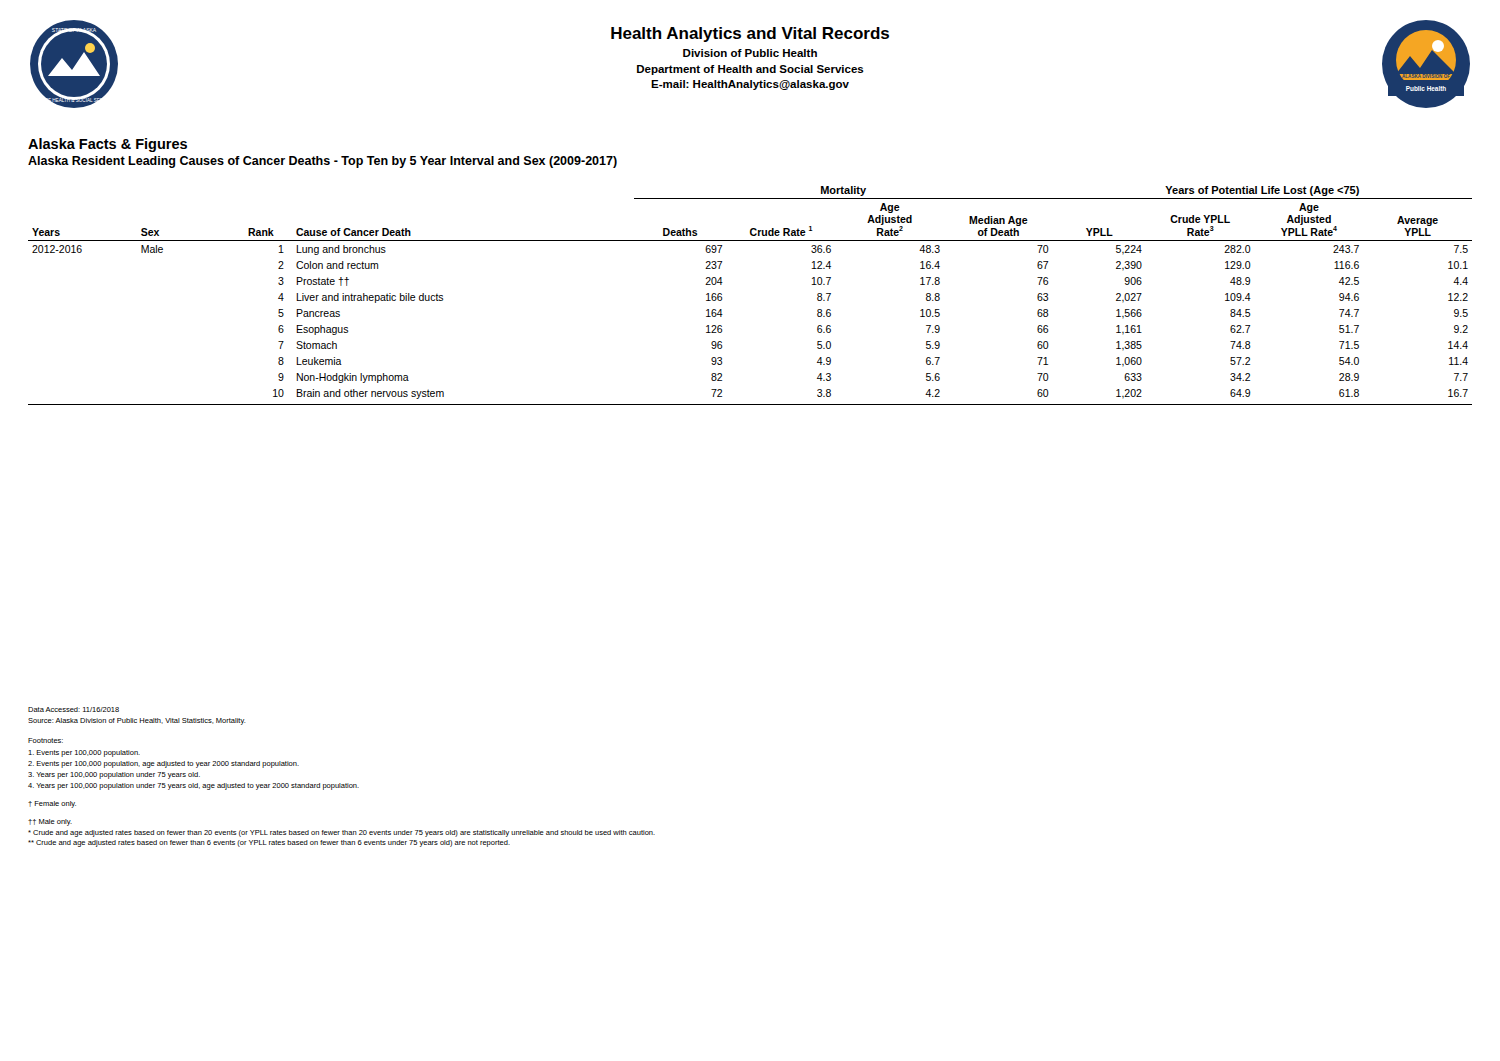STATE OF ALASKA DEPT OF HEALTH & SOCIAL SERVICES
Public Health ALASKA DIVISION OF
Health Analytics and Vital Records
Division of Public Health
Department of Health and Social Services
E-mail: HealthAnalytics@alaska.gov
Alaska Facts & Figures
Alaska Resident Leading Causes of Cancer Deaths - Top Ten by 5 Year Interval and Sex (2009-2017)
| | Mortality | Years of Potential Life Lost (Age <75) |
| --- | --- | --- |
| Years | Sex | Rank | Cause of Cancer Death | Deaths | Crude Rate 1 | Age Adjusted Rate 2 | Median Age of Death | YPLL | Crude YPLL Rate 3 | Age Adjusted YPLL Rate 4 | Average YPLL |
| 2012-2016 | Male | 1 | Lung and bronchus | 697 | 36.6 | 48.3 | 70 | 5,224 | 282.0 | 243.7 | 7.5 |
| | | 2 | Colon and rectum | 237 | 12.4 | 16.4 | 67 | 2,390 | 129.0 | 116.6 | 10.1 |
| | | 3 | Prostate †† | 204 | 10.7 | 17.8 | 76 | 906 | 48.9 | 42.5 | 4.4 |
| | | 4 | Liver and intrahepatic bile ducts | 166 | 8.7 | 8.8 | 63 | 2,027 | 109.4 | 94.6 | 12.2 |
| | | 5 | Pancreas | 164 | 8.6 | 10.5 | 68 | 1,566 | 84.5 | 74.7 | 9.5 |
| | | 6 | Esophagus | 126 | 6.6 | 7.9 | 66 | 1,161 | 62.7 | 51.7 | 9.2 |
| | | 7 | Stomach | 96 | 5.0 | 5.9 | 60 | 1,385 | 74.8 | 71.5 | 14.4 |
| | | 8 | Leukemia | 93 | 4.9 | 6.7 | 71 | 1,060 | 57.2 | 54.0 | 11.4 |
| | | 9 | Non-Hodgkin lymphoma | 82 | 4.3 | 5.6 | 70 | 633 | 34.2 | 28.9 | 7.7 |
| | | 10 | Brain and other nervous system | 72 | 3.8 | 4.2 | 60 | 1,202 | 64.9 | 61.8 | 16.7 |
Data Accessed: 11/16/2018
Source: Alaska Division of Public Health, Vital Statistics, Mortality.
Footnotes:
1. Events per 100,000 population.
2. Events per 100,000 population, age adjusted to year 2000 standard population.
3. Years per 100,000 population under 75 years old.
4. Years per 100,000 population under 75 years old, age adjusted to year 2000 standard population.
† Female only.
†† Male only.
* Crude and age adjusted rates based on fewer than 20 events (or YPLL rates based on fewer than 20 events under 75 years old) are statistically unreliable and should be used with caution.
** Crude and age adjusted rates based on fewer than 6 events (or YPLL rates based on fewer than 6 events under 75 years old) are not reported.